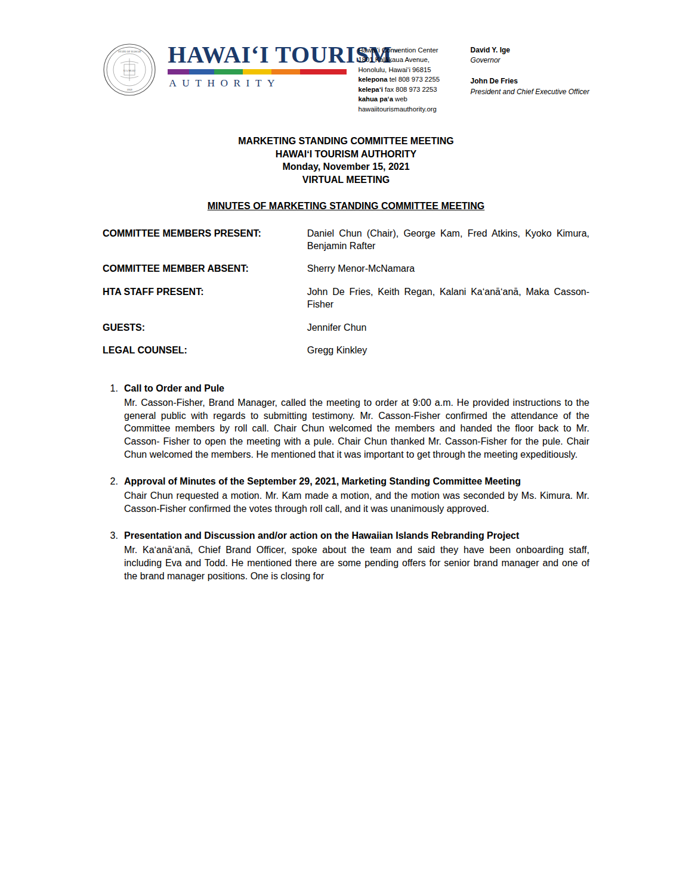STATE OF HAWAII 1959 UA MAU
HAWAIʻI TOURISM™
Authority
Hawaiʻi Convention Center
1801 Kalākaua Avenue, Honolulu, Hawaiʻi 96815
kelepona tel 808 973 2255
kelepaʻi fax 808 973 2253
kahua paʻa web hawaiitourismauthority.org
David Y. Ige
Governor
John De Fries
President and Chief Executive Officer
MARKETING STANDING COMMITTEE MEETING
HAWAIʻI TOURISM AUTHORITY
Monday, November 15, 2021
VIRTUAL MEETING
MINUTES OF MARKETING STANDING COMMITTEE MEETING
| COMMITTEE MEMBERS PRESENT: | Daniel Chun (Chair), George Kam, Fred Atkins, Kyoko Kimura, Benjamin Rafter |
| COMMITTEE MEMBER ABSENT: | Sherry Menor-McNamara |
| HTA STAFF PRESENT: | John De Fries, Keith Regan, Kalani Kaʻanāʻanā, Maka Casson-Fisher |
| GUESTS: | Jennifer Chun |
| LEGAL COUNSEL: | Gregg Kinkley |
Call to Order and Pule
Mr. Casson-Fisher, Brand Manager, called the meeting to order at 9:00 a.m. He provided instructions to the general public with regards to submitting testimony. Mr. Casson-Fisher confirmed the attendance of the Committee members by roll call. Chair Chun welcomed the members and handed the floor back to Mr. Casson- Fisher to open the meeting with a pule. Chair Chun thanked Mr. Casson-Fisher for the pule. Chair Chun welcomed the members. He mentioned that it was important to get through the meeting expeditiously.
Approval of Minutes of the September 29, 2021, Marketing Standing Committee Meeting
Chair Chun requested a motion. Mr. Kam made a motion, and the motion was seconded by Ms. Kimura. Mr. Casson-Fisher confirmed the votes through roll call, and it was unanimously approved.
Presentation and Discussion and/or action on the Hawaiian Islands Rebranding Project
Mr. Kaʻanāʻanā, Chief Brand Officer, spoke about the team and said they have been onboarding staff, including Eva and Todd. He mentioned there are some pending offers for senior brand manager and one of the brand manager positions. One is closing for